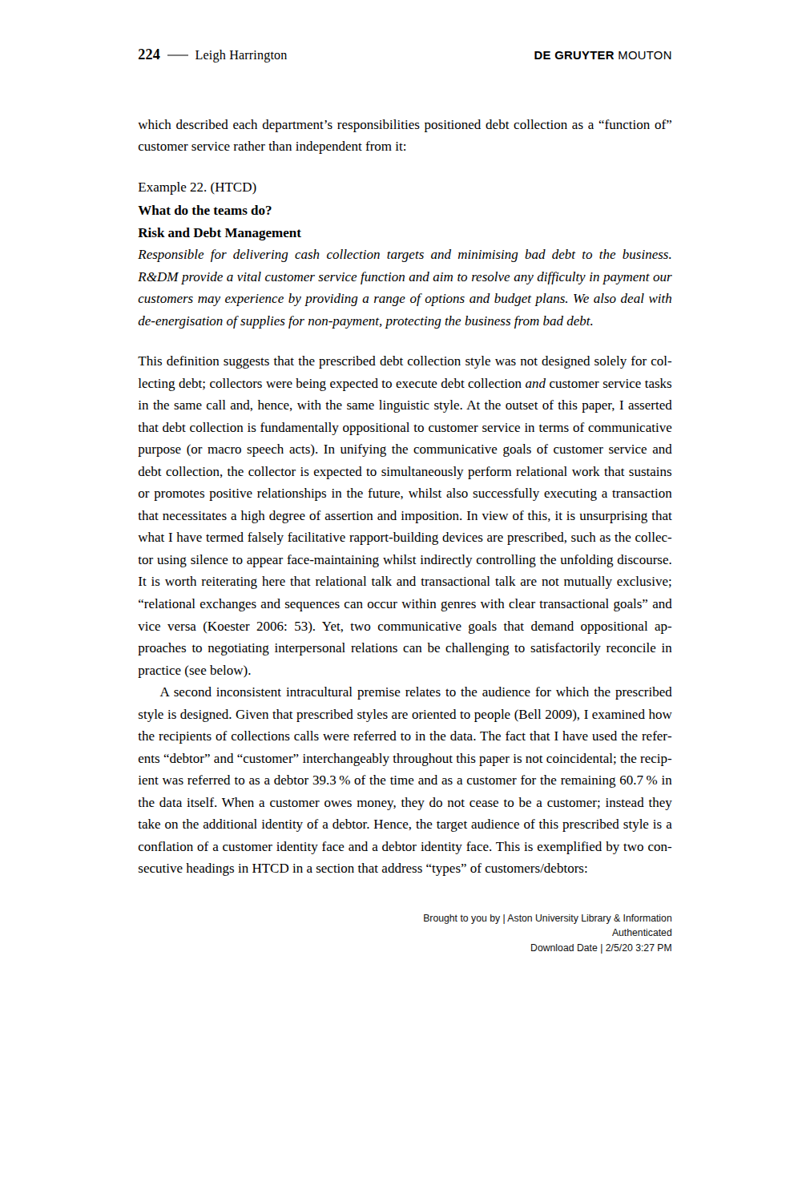224 Leigh Harrington
DE GRUYTER MOUTON
which described each department’s responsibilities positioned debt collection as a “function of” customer service rather than independent from it:
Example 22. (HTCD)
What do the teams do?
Risk and Debt Management
Responsible for delivering cash collection targets and minimising bad debt to the business. R&DM provide a vital customer service function and aim to resolve any difficulty in payment our customers may experience by providing a range of options and budget plans. We also deal with de-energisation of supplies for non-payment, protecting the business from bad debt.
This definition suggests that the prescribed debt collection style was not designed solely for collecting debt; collectors were being expected to execute debt collection and customer service tasks in the same call and, hence, with the same linguistic style. At the outset of this paper, I asserted that debt collection is fundamentally oppositional to customer service in terms of communicative purpose (or macro speech acts). In unifying the communicative goals of customer service and debt collection, the collector is expected to simultaneously perform relational work that sustains or promotes positive relationships in the future, whilst also successfully executing a transaction that necessitates a high degree of assertion and imposition. In view of this, it is unsurprising that what I have termed falsely facilitative rapport-building devices are prescribed, such as the collector using silence to appear face-maintaining whilst indirectly controlling the unfolding discourse. It is worth reiterating here that relational talk and transactional talk are not mutually exclusive; “relational exchanges and sequences can occur within genres with clear transactional goals” and vice versa (Koester 2006: 53). Yet, two communicative goals that demand oppositional approaches to negotiating interpersonal relations can be challenging to satisfactorily reconcile in practice (see below).
A second inconsistent intracultural premise relates to the audience for which the prescribed style is designed. Given that prescribed styles are oriented to people (Bell 2009), I examined how the recipients of collections calls were referred to in the data. The fact that I have used the referents “debtor” and “customer” interchangeably throughout this paper is not coincidental; the recipient was referred to as a debtor 39.3 % of the time and as a customer for the remaining 60.7 % in the data itself. When a customer owes money, they do not cease to be a customer; instead they take on the additional identity of a debtor. Hence, the target audience of this prescribed style is a conflation of a customer identity face and a debtor identity face. This is exemplified by two consecutive headings in HTCD in a section that address “types” of customers/debtors:
Brought to you by | Aston University Library & Information
Authenticated
Download Date | 2/5/20 3:27 PM